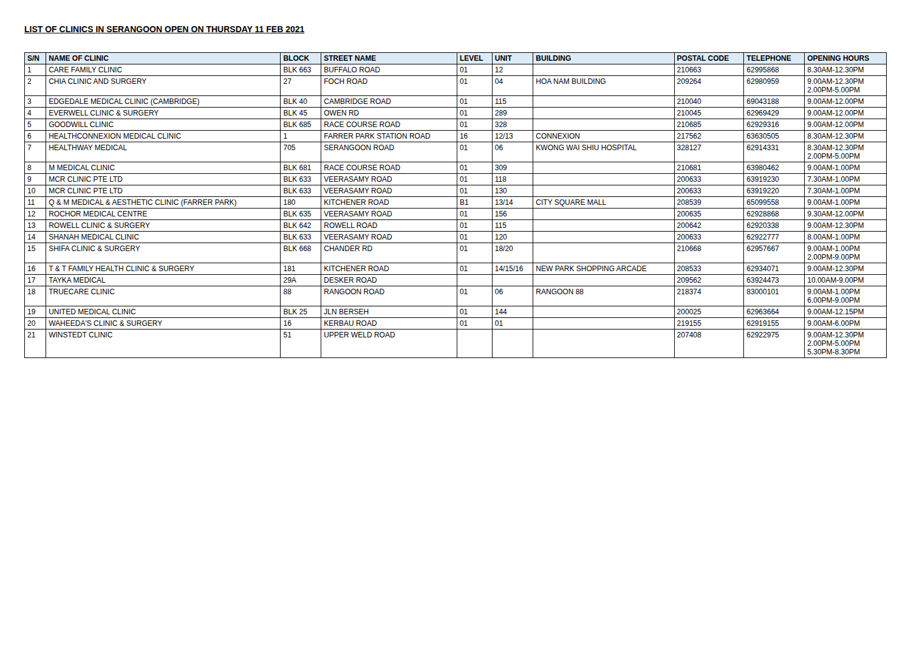LIST OF CLINICS IN SERANGOON OPEN ON THURSDAY 11 FEB 2021
| S/N | NAME OF CLINIC | BLOCK | STREET NAME | LEVEL | UNIT | BUILDING | POSTAL CODE | TELEPHONE | OPENING HOURS |
| --- | --- | --- | --- | --- | --- | --- | --- | --- | --- |
| 1 | CARE FAMILY CLINIC | BLK 663 | BUFFALO ROAD | 01 | 12 | | 210663 | 62995868 | 8.30AM-12.30PM |
| 2 | CHIA CLINIC AND SURGERY | 27 | FOCH ROAD | 01 | 04 | HOA NAM BUILDING | 209264 | 62980959 | 9.00AM-12.30PM 2.00PM-5.00PM |
| 3 | EDGEDALE MEDICAL CLINIC (CAMBRIDGE) | BLK 40 | CAMBRIDGE ROAD | 01 | 115 | | 210040 | 69043188 | 9.00AM-12.00PM |
| 4 | EVERWELL CLINIC & SURGERY | BLK 45 | OWEN RD | 01 | 289 | | 210045 | 62969429 | 9.00AM-12.00PM |
| 5 | GOODWILL CLINIC | BLK 685 | RACE COURSE ROAD | 01 | 328 | | 210685 | 62929316 | 9.00AM-12.00PM |
| 6 | HEALTHCONNEXION MEDICAL CLINIC | 1 | FARRER PARK STATION ROAD | 16 | 12/13 | CONNEXION | 217562 | 63630505 | 8.30AM-12.30PM |
| 7 | HEALTHWAY MEDICAL | 705 | SERANGOON ROAD | 01 | 06 | KWONG WAI SHIU HOSPITAL | 328127 | 62914331 | 8.30AM-12.30PM 2.00PM-5.00PM |
| 8 | M MEDICAL CLINIC | BLK 681 | RACE COURSE ROAD | 01 | 309 | | 210681 | 63980462 | 9.00AM-1.00PM |
| 9 | MCR CLINIC PTE LTD | BLK 633 | VEERASAMY ROAD | 01 | 118 | | 200633 | 63919230 | 7.30AM-1.00PM |
| 10 | MCR CLINIC PTE LTD | BLK 633 | VEERASAMY ROAD | 01 | 130 | | 200633 | 63919220 | 7.30AM-1.00PM |
| 11 | Q & M MEDICAL & AESTHETIC CLINIC (FARRER PARK) | 180 | KITCHENER ROAD | B1 | 13/14 | CITY SQUARE MALL | 208539 | 65099558 | 9.00AM-1.00PM |
| 12 | ROCHOR MEDICAL CENTRE | BLK 635 | VEERASAMY ROAD | 01 | 156 | | 200635 | 62928868 | 9.30AM-12.00PM |
| 13 | ROWELL CLINIC & SURGERY | BLK 642 | ROWELL ROAD | 01 | 115 | | 200642 | 62920338 | 9.00AM-12.30PM |
| 14 | SHANAH MEDICAL CLINIC | BLK 633 | VEERASAMY ROAD | 01 | 120 | | 200633 | 62922777 | 8.00AM-1.00PM |
| 15 | SHIFA CLINIC & SURGERY | BLK 668 | CHANDER RD | 01 | 18/20 | | 210668 | 62957667 | 9.00AM-1.00PM 2.00PM-9.00PM |
| 16 | T & T FAMILY HEALTH CLINIC & SURGERY | 181 | KITCHENER ROAD | 01 | 14/15/16 | NEW PARK SHOPPING ARCADE | 208533 | 62934071 | 9.00AM-12.30PM |
| 17 | TAYKA MEDICAL | 29A | DESKER ROAD | | | | 209562 | 63924473 | 10.00AM-9.00PM |
| 18 | TRUECARE CLINIC | 88 | RANGOON ROAD | 01 | 06 | RANGOON 88 | 218374 | 83000101 | 9.00AM-1.00PM 6.00PM-9.00PM |
| 19 | UNITED MEDICAL CLINIC | BLK 25 | JLN BERSEH | 01 | 144 | | 200025 | 62963664 | 9.00AM-12.15PM |
| 20 | WAHEEDA'S CLINIC & SURGERY | 16 | KERBAU ROAD | 01 | 01 | | 219155 | 62919155 | 9.00AM-6.00PM |
| 21 | WINSTEDT CLINIC | 51 | UPPER WELD ROAD | | | | 207408 | 62922975 | 9.00AM-12.30PM 2.00PM-5.00PM 5.30PM-8.30PM |